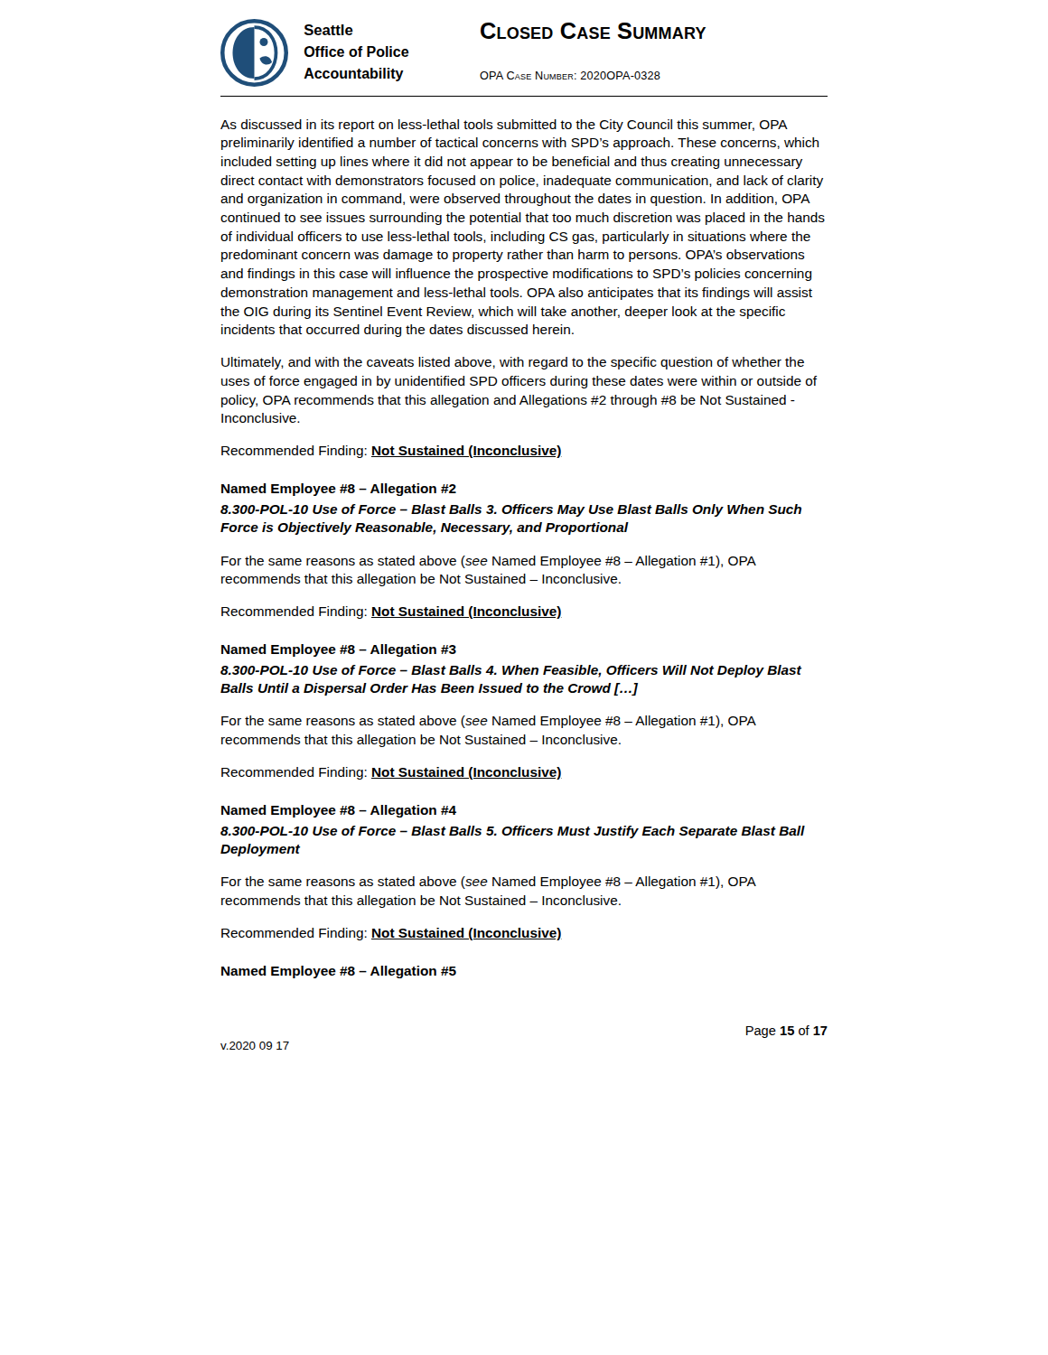Seattle
Office of Police
Accountability
Closed Case Summary
OPA Case Number: 2020OPA-0328
As discussed in its report on less-lethal tools submitted to the City Council this summer, OPA preliminarily identified a number of tactical concerns with SPD’s approach. These concerns, which included setting up lines where it did not appear to be beneficial and thus creating unnecessary direct contact with demonstrators focused on police, inadequate communication, and lack of clarity and organization in command, were observed throughout the dates in question. In addition, OPA continued to see issues surrounding the potential that too much discretion was placed in the hands of individual officers to use less-lethal tools, including CS gas, particularly in situations where the predominant concern was damage to property rather than harm to persons. OPA’s observations and findings in this case will influence the prospective modifications to SPD’s policies concerning demonstration management and less-lethal tools. OPA also anticipates that its findings will assist the OIG during its Sentinel Event Review, which will take another, deeper look at the specific incidents that occurred during the dates discussed herein.
Ultimately, and with the caveats listed above, with regard to the specific question of whether the uses of force engaged in by unidentified SPD officers during these dates were within or outside of policy, OPA recommends that this allegation and Allegations #2 through #8 be Not Sustained - Inconclusive.
Recommended Finding: Not Sustained (Inconclusive)
Named Employee #8 – Allegation #2
8.300-POL-10 Use of Force – Blast Balls 3. Officers May Use Blast Balls Only When Such Force is Objectively Reasonable, Necessary, and Proportional
For the same reasons as stated above (see Named Employee #8 – Allegation #1), OPA recommends that this allegation be Not Sustained – Inconclusive.
Recommended Finding: Not Sustained (Inconclusive)
Named Employee #8 – Allegation #3
8.300-POL-10 Use of Force – Blast Balls 4. When Feasible, Officers Will Not Deploy Blast Balls Until a Dispersal Order Has Been Issued to the Crowd […]
For the same reasons as stated above (see Named Employee #8 – Allegation #1), OPA recommends that this allegation be Not Sustained – Inconclusive.
Recommended Finding: Not Sustained (Inconclusive)
Named Employee #8 – Allegation #4
8.300-POL-10 Use of Force – Blast Balls 5. Officers Must Justify Each Separate Blast Ball Deployment
For the same reasons as stated above (see Named Employee #8 – Allegation #1), OPA recommends that this allegation be Not Sustained – Inconclusive.
Recommended Finding: Not Sustained (Inconclusive)
Named Employee #8 – Allegation #5
v.2020 09 17
Page 15 of 17